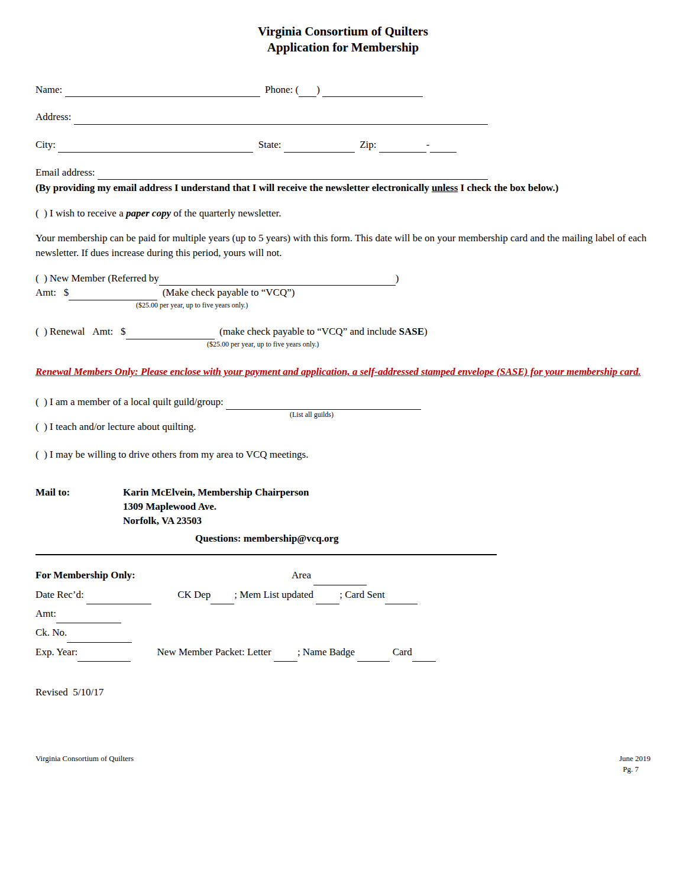Virginia Consortium of Quilters
Application for Membership
Name: Phone: ( )
Address:
City: State: Zip: -
Email address:
(By providing my email address I understand that I will receive the newsletter electronically unless I check the box below.)
( ) I wish to receive a paper copy of the quarterly newsletter.
Your membership can be paid for multiple years (up to 5 years) with this form. This date will be on your membership card and the mailing label of each newsletter. If dues increase during this period, yours will not.
( ) New Member (Referred by )
Amt: $ (Make check payable to “VCQ”)
($25.00 per year, up to five years only.)
( ) Renewal Amt: $ (make check payable to “VCQ” and include SASE)
($25.00 per year, up to five years only.)
Renewal Members Only: Please enclose with your payment and application, a self-addressed stamped envelope (SASE) for your membership card.
( ) I am a member of a local quilt guild/group:
(List all guilds)
( ) I teach and/or lecture about quilting.
( ) I may be willing to drive others from my area to VCQ meetings.
| Mail to: | Karin McElvein, Membership Chairperson 1309 Maplewood Ave. Norfolk, VA 23503 |
Questions: membership@vcq.org
For Membership Only: Area
Date Rec’d: CK Dep ; Mem List updated ; Card Sent
Amt:
Ck. No.
Exp. Year: New Member Packet: Letter ; Name Badge Card
Revised 5/10/17
Virginia Consortium of Quilters June 2019
Pg. 7